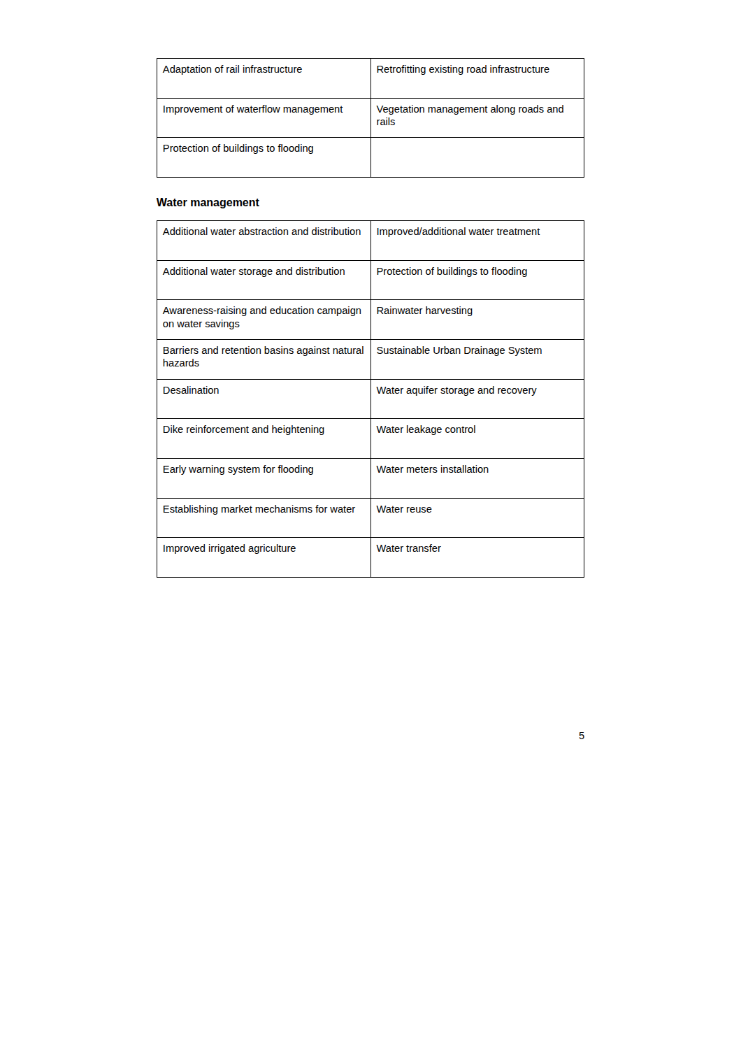| Adaptation of rail infrastructure | Retrofitting existing road infrastructure |
| Improvement of waterflow management | Vegetation management along roads and rails |
| Protection of buildings to flooding | |
Water management
| Additional water abstraction and distribution | Improved/additional water treatment |
| Additional water storage and distribution | Protection of buildings to flooding |
| Awareness-raising and education campaign on water savings | Rainwater harvesting |
| Barriers and retention basins against natural hazards | Sustainable Urban Drainage System |
| Desalination | Water aquifer storage and recovery |
| Dike reinforcement and heightening | Water leakage control |
| Early warning system for flooding | Water meters installation |
| Establishing market mechanisms for water | Water reuse |
| Improved irrigated agriculture | Water transfer |
5